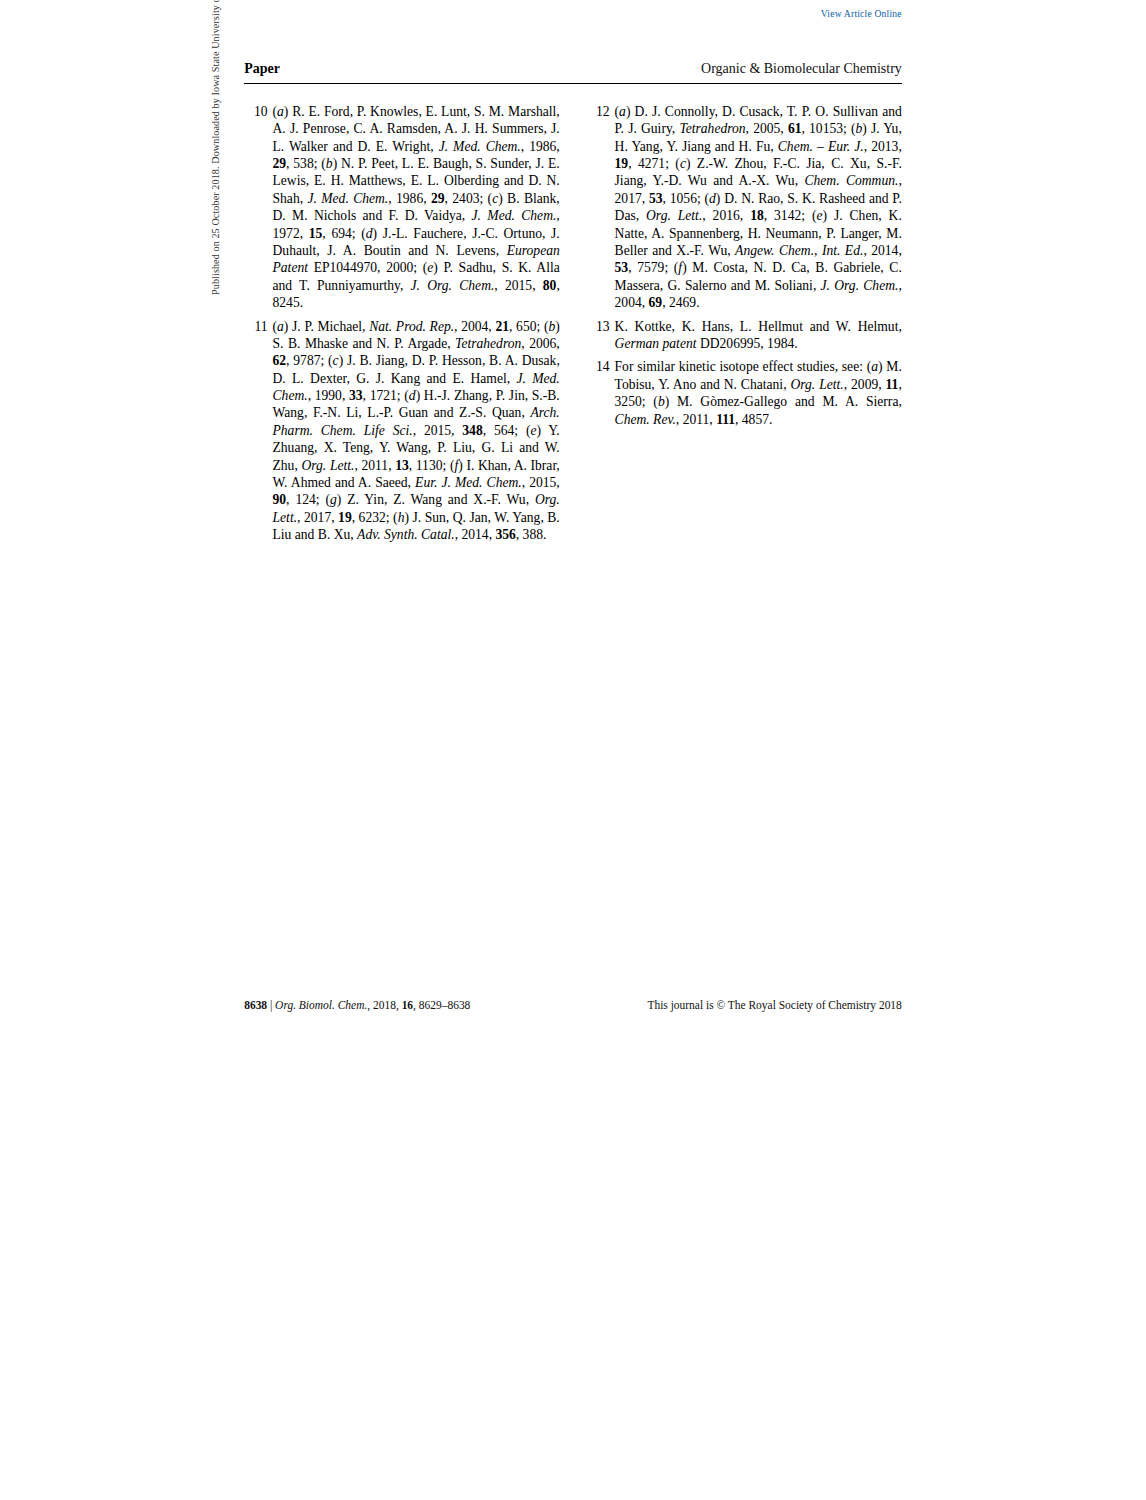View Article Online
Paper
Organic & Biomolecular Chemistry
Published on 25 October 2018. Downloaded by Iowa State University on 1/20/2019 8:38:25 PM.
10 (a) R. E. Ford, P. Knowles, E. Lunt, S. M. Marshall, A. J. Penrose, C. A. Ramsden, A. J. H. Summers, J. L. Walker and D. E. Wright, J. Med. Chem., 1986, 29, 538; (b) N. P. Peet, L. E. Baugh, S. Sunder, J. E. Lewis, E. H. Matthews, E. L. Olberding and D. N. Shah, J. Med. Chem., 1986, 29, 2403; (c) B. Blank, D. M. Nichols and F. D. Vaidya, J. Med. Chem., 1972, 15, 694; (d) J.-L. Fauchere, J.-C. Ortuno, J. Duhault, J. A. Boutin and N. Levens, European Patent EP1044970, 2000; (e) P. Sadhu, S. K. Alla and T. Punniyamurthy, J. Org. Chem., 2015, 80, 8245.
11 (a) J. P. Michael, Nat. Prod. Rep., 2004, 21, 650; (b) S. B. Mhaske and N. P. Argade, Tetrahedron, 2006, 62, 9787; (c) J. B. Jiang, D. P. Hesson, B. A. Dusak, D. L. Dexter, G. J. Kang and E. Hamel, J. Med. Chem., 1990, 33, 1721; (d) H.-J. Zhang, P. Jin, S.-B. Wang, F.-N. Li, L.-P. Guan and Z.-S. Quan, Arch. Pharm. Chem. Life Sci., 2015, 348, 564; (e) Y. Zhuang, X. Teng, Y. Wang, P. Liu, G. Li and W. Zhu, Org. Lett., 2011, 13, 1130; (f) I. Khan, A. Ibrar, W. Ahmed and A. Saeed, Eur. J. Med. Chem., 2015, 90, 124; (g) Z. Yin, Z. Wang and X.-F. Wu, Org. Lett., 2017, 19, 6232; (h) J. Sun, Q. Jan, W. Yang, B. Liu and B. Xu, Adv. Synth. Catal., 2014, 356, 388.
12 (a) D. J. Connolly, D. Cusack, T. P. O. Sullivan and P. J. Guiry, Tetrahedron, 2005, 61, 10153; (b) J. Yu, H. Yang, Y. Jiang and H. Fu, Chem. – Eur. J., 2013, 19, 4271; (c) Z.-W. Zhou, F.-C. Jia, C. Xu, S.-F. Jiang, Y.-D. Wu and A.-X. Wu, Chem. Commun., 2017, 53, 1056; (d) D. N. Rao, S. K. Rasheed and P. Das, Org. Lett., 2016, 18, 3142; (e) J. Chen, K. Natte, A. Spannenberg, H. Neumann, P. Langer, M. Beller and X.-F. Wu, Angew. Chem., Int. Ed., 2014, 53, 7579; (f) M. Costa, N. D. Ca, B. Gabriele, C. Massera, G. Salerno and M. Soliani, J. Org. Chem., 2004, 69, 2469.
13 K. Kottke, K. Hans, L. Hellmut and W. Helmut, German patent DD206995, 1984.
14 For similar kinetic isotope effect studies, see: (a) M. Tobisu, Y. Ano and N. Chatani, Org. Lett., 2009, 11, 3250; (b) M. Gòmez-Gallego and M. A. Sierra, Chem. Rev., 2011, 111, 4857.
8638 | Org. Biomol. Chem., 2018, 16, 8629–8638
This journal is © The Royal Society of Chemistry 2018